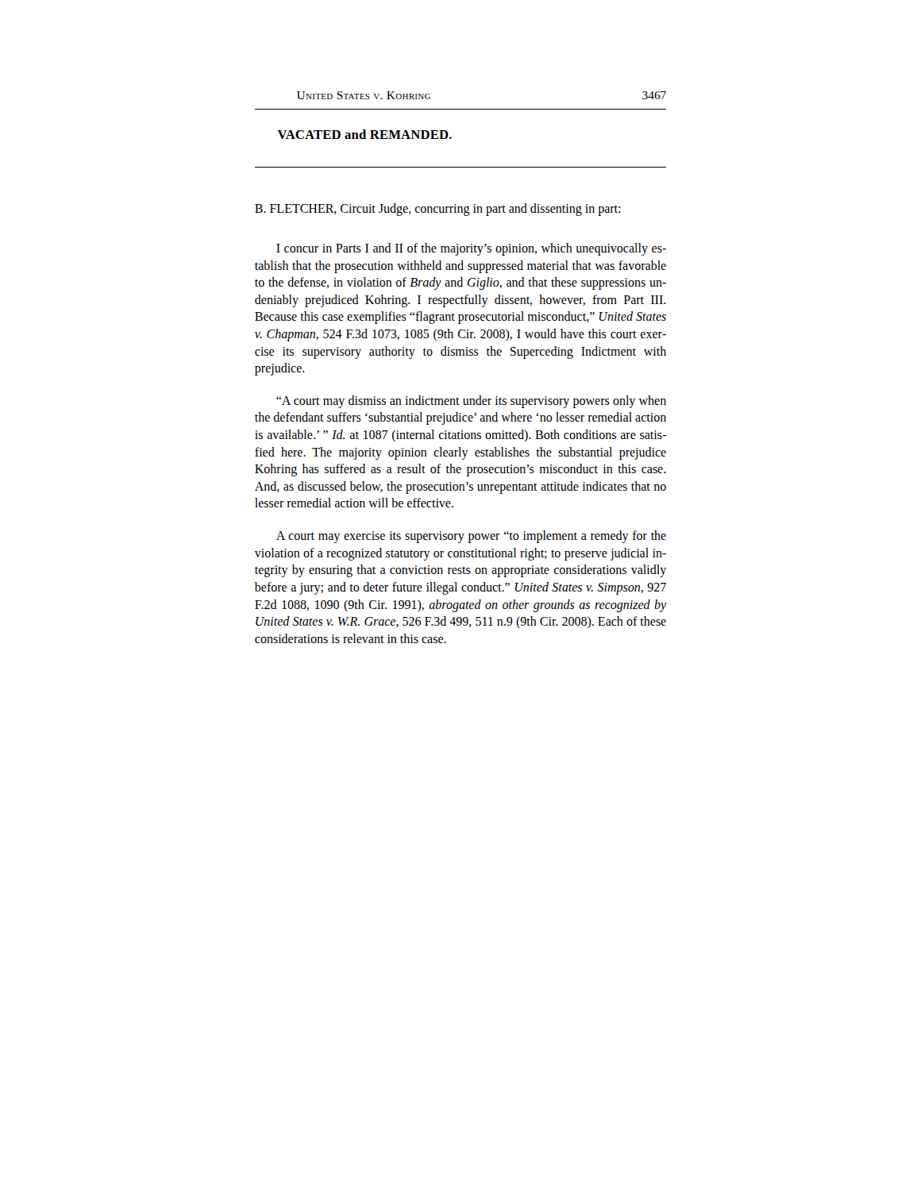United States v. Kohring 3467
VACATED and REMANDED.
B. FLETCHER, Circuit Judge, concurring in part and dissenting in part:
I concur in Parts I and II of the majority’s opinion, which unequivocally establish that the prosecution withheld and suppressed material that was favorable to the defense, in violation of Brady and Giglio, and that these suppressions undeniably prejudiced Kohring. I respectfully dissent, however, from Part III. Because this case exemplifies “flagrant prosecutorial misconduct,” United States v. Chapman, 524 F.3d 1073, 1085 (9th Cir. 2008), I would have this court exercise its supervisory authority to dismiss the Superceding Indictment with prejudice.
“A court may dismiss an indictment under its supervisory powers only when the defendant suffers ‘substantial prejudice’ and where ‘no lesser remedial action is available.’ ” Id. at 1087 (internal citations omitted). Both conditions are satisfied here. The majority opinion clearly establishes the substantial prejudice Kohring has suffered as a result of the prosecution’s misconduct in this case. And, as discussed below, the prosecution’s unrepentant attitude indicates that no lesser remedial action will be effective.
A court may exercise its supervisory power “to implement a remedy for the violation of a recognized statutory or constitutional right; to preserve judicial integrity by ensuring that a conviction rests on appropriate considerations validly before a jury; and to deter future illegal conduct.” United States v. Simpson, 927 F.2d 1088, 1090 (9th Cir. 1991), abrogated on other grounds as recognized by United States v. W.R. Grace, 526 F.3d 499, 511 n.9 (9th Cir. 2008). Each of these considerations is relevant in this case.